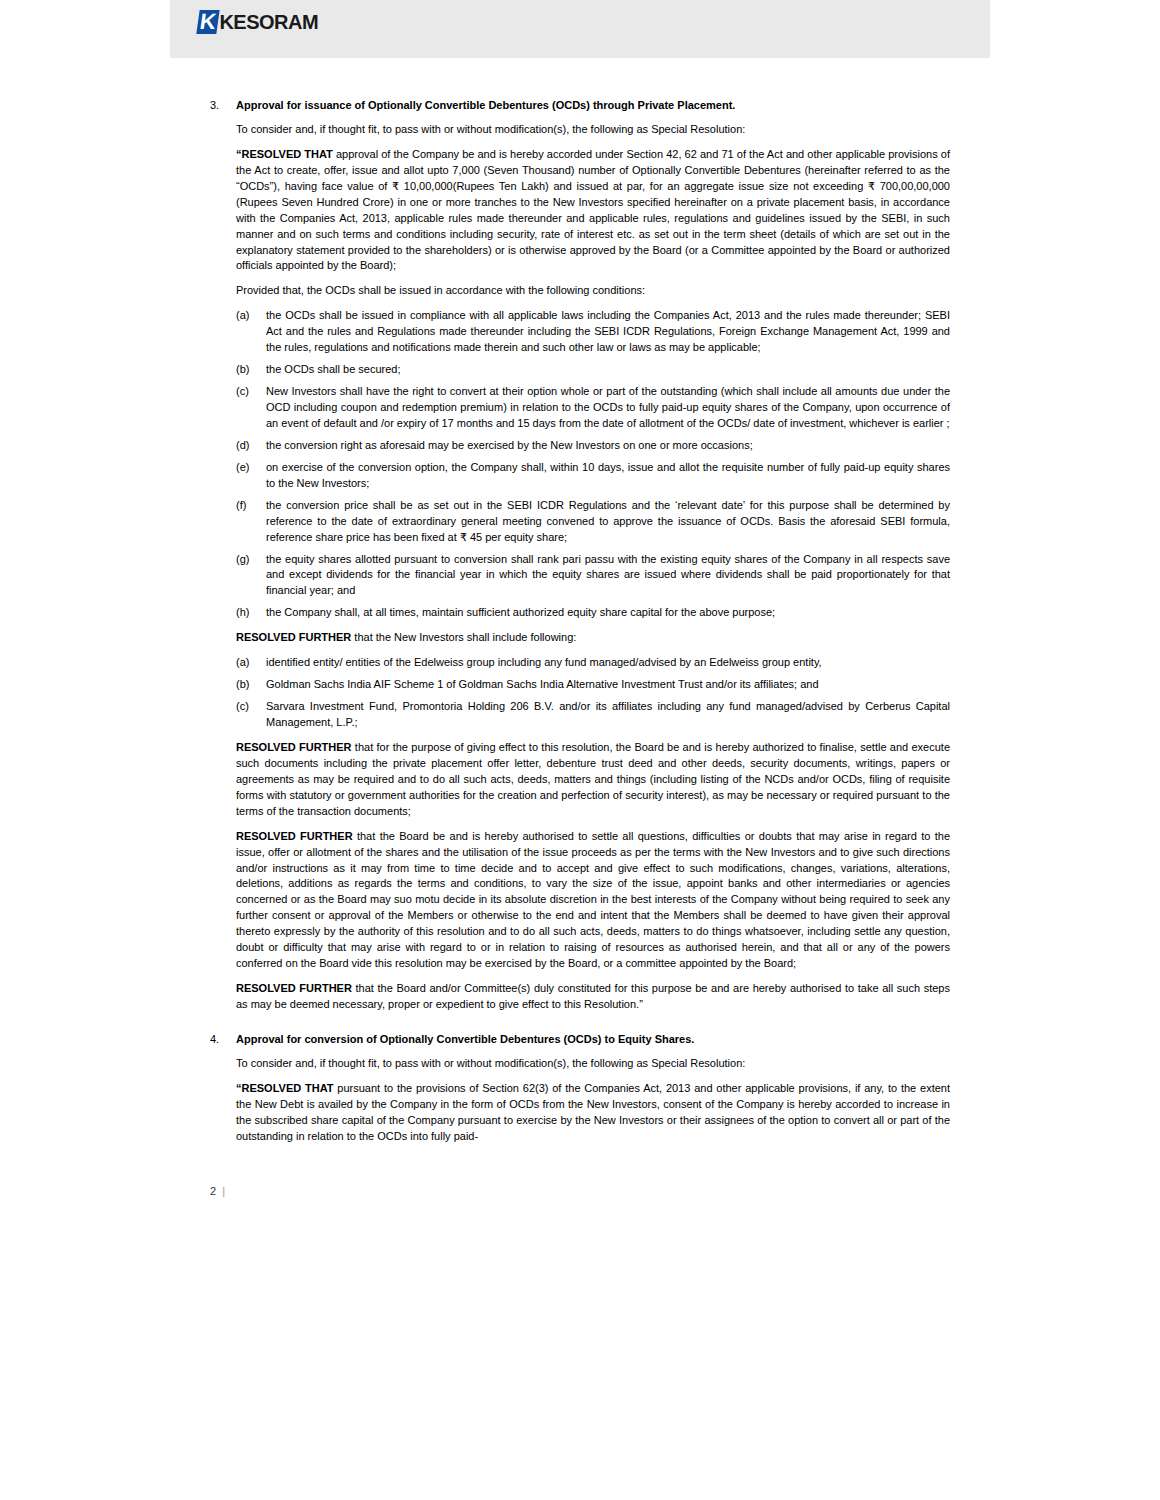KKESORAM
3.
Approval for issuance of Optionally Convertible Debentures (OCDs) through Private Placement.
To consider and, if thought fit, to pass with or without modification(s), the following as Special Resolution:
“RESOLVED THAT approval of the Company be and is hereby accorded under Section 42, 62 and 71 of the Act and other applicable provisions of the Act to create, offer, issue and allot upto 7,000 (Seven Thousand) number of Optionally Convertible Debentures (hereinafter referred to as the “OCDs”), having face value of ₹ 10,00,000(Rupees Ten Lakh) and issued at par, for an aggregate issue size not exceeding ₹ 700,00,00,000 (Rupees Seven Hundred Crore) in one or more tranches to the New Investors specified hereinafter on a private placement basis, in accordance with the Companies Act, 2013, applicable rules made thereunder and applicable rules, regulations and guidelines issued by the SEBI, in such manner and on such terms and conditions including security, rate of interest etc. as set out in the term sheet (details of which are set out in the explanatory statement provided to the shareholders) or is otherwise approved by the Board (or a Committee appointed by the Board or authorized officials appointed by the Board);
Provided that, the OCDs shall be issued in accordance with the following conditions:
(a) the OCDs shall be issued in compliance with all applicable laws including the Companies Act, 2013 and the rules made thereunder; SEBI Act and the rules and Regulations made thereunder including the SEBI ICDR Regulations, Foreign Exchange Management Act, 1999 and the rules, regulations and notifications made therein and such other law or laws as may be applicable;
(b) the OCDs shall be secured;
(c) New Investors shall have the right to convert at their option whole or part of the outstanding (which shall include all amounts due under the OCD including coupon and redemption premium) in relation to the OCDs to fully paid-up equity shares of the Company, upon occurrence of an event of default and /or expiry of 17 months and 15 days from the date of allotment of the OCDs/ date of investment, whichever is earlier ;
(d) the conversion right as aforesaid may be exercised by the New Investors on one or more occasions;
(e) on exercise of the conversion option, the Company shall, within 10 days, issue and allot the requisite number of fully paid-up equity shares to the New Investors;
(f) the conversion price shall be as set out in the SEBI ICDR Regulations and the ‘relevant date’ for this purpose shall be determined by reference to the date of extraordinary general meeting convened to approve the issuance of OCDs. Basis the aforesaid SEBI formula, reference share price has been fixed at ₹ 45 per equity share;
(g) the equity shares allotted pursuant to conversion shall rank pari passu with the existing equity shares of the Company in all respects save and except dividends for the financial year in which the equity shares are issued where dividends shall be paid proportionately for that financial year; and
(h) the Company shall, at all times, maintain sufficient authorized equity share capital for the above purpose;
RESOLVED FURTHER that the New Investors shall include following:
(a) identified entity/ entities of the Edelweiss group including any fund managed/advised by an Edelweiss group entity,
(b) Goldman Sachs India AIF Scheme 1 of Goldman Sachs India Alternative Investment Trust and/or its affiliates; and
(c) Sarvara Investment Fund, Promontoria Holding 206 B.V. and/or its affiliates including any fund managed/advised by Cerberus Capital Management, L.P.;
RESOLVED FURTHER that for the purpose of giving effect to this resolution, the Board be and is hereby authorized to finalise, settle and execute such documents including the private placement offer letter, debenture trust deed and other deeds, security documents, writings, papers or agreements as may be required and to do all such acts, deeds, matters and things (including listing of the NCDs and/or OCDs, filing of requisite forms with statutory or government authorities for the creation and perfection of security interest), as may be necessary or required pursuant to the terms of the transaction documents;
RESOLVED FURTHER that the Board be and is hereby authorised to settle all questions, difficulties or doubts that may arise in regard to the issue, offer or allotment of the shares and the utilisation of the issue proceeds as per the terms with the New Investors and to give such directions and/or instructions as it may from time to time decide and to accept and give effect to such modifications, changes, variations, alterations, deletions, additions as regards the terms and conditions, to vary the size of the issue, appoint banks and other intermediaries or agencies concerned or as the Board may suo motu decide in its absolute discretion in the best interests of the Company without being required to seek any further consent or approval of the Members or otherwise to the end and intent that the Members shall be deemed to have given their approval thereto expressly by the authority of this resolution and to do all such acts, deeds, matters to do things whatsoever, including settle any question, doubt or difficulty that may arise with regard to or in relation to raising of resources as authorised herein, and that all or any of the powers conferred on the Board vide this resolution may be exercised by the Board, or a committee appointed by the Board;
RESOLVED FURTHER that the Board and/or Committee(s) duly constituted for this purpose be and are hereby authorised to take all such steps as may be deemed necessary, proper or expedient to give effect to this Resolution.”
4.
Approval for conversion of Optionally Convertible Debentures (OCDs) to Equity Shares.
To consider and, if thought fit, to pass with or without modification(s), the following as Special Resolution:
“RESOLVED THAT pursuant to the provisions of Section 62(3) of the Companies Act, 2013 and other applicable provisions, if any, to the extent the New Debt is availed by the Company in the form of OCDs from the New Investors, consent of the Company is hereby accorded to increase in the subscribed share capital of the Company pursuant to exercise by the New Investors or their assignees of the option to convert all or part of the outstanding in relation to the OCDs into fully paid-
2|